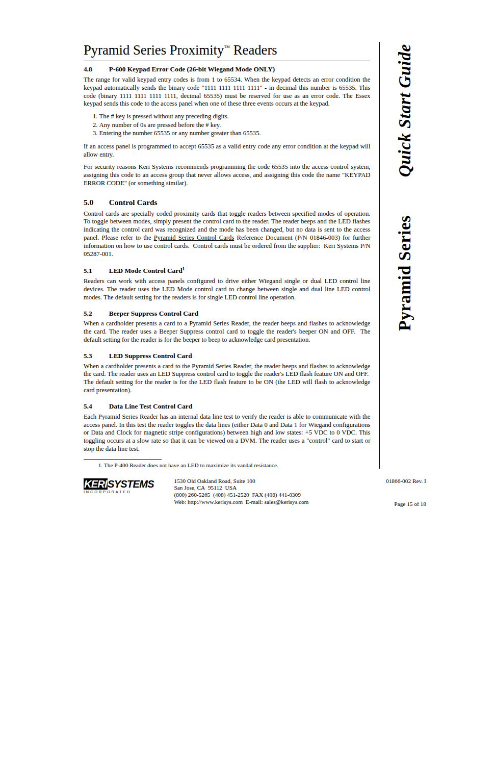Pyramid Series Proximity™ Readers
4.8 P-600 Keypad Error Code (26-bit Wiegand Mode ONLY)
The range for valid keypad entry codes is from 1 to 65534. When the keypad detects an error condition the keypad automatically sends the binary code "1111 1111 1111 1111" - in decimal this number is 65535. This code (binary 1111 1111 1111 1111, decimal 65535) must be reserved for use as an error code. The Essex keypad sends this code to the access panel when one of these three events occurs at the keypad.
The # key is pressed without any preceding digits.
Any number of 0s are pressed before the # key.
Entering the number 65535 or any number greater than 65535.
If an access panel is programmed to accept 65535 as a valid entry code any error condition at the keypad will allow entry.
For security reasons Keri Systems recommends programming the code 65535 into the access control system, assigning this code to an access group that never allows access, and assigning this code the name "KEYPAD ERROR CODE" (or something similar).
5.0 Control Cards
Control cards are specially coded proximity cards that toggle readers between specified modes of operation. To toggle between modes, simply present the control card to the reader. The reader beeps and the LED flashes indicating the control card was recognized and the mode has been changed, but no data is sent to the access panel. Please refer to the Pyramid Series Control Cards Reference Document (P/N 01846-003) for further information on how to use control cards. Control cards must be ordered from the supplier: Keri Systems P/N 05287-001.
5.1 LED Mode Control Card1
Readers can work with access panels configured to drive either Wiegand single or dual LED control line devices. The reader uses the LED Mode control card to change between single and dual line LED control modes. The default setting for the readers is for single LED control line operation.
5.2 Beeper Suppress Control Card
When a cardholder presents a card to a Pyramid Series Reader, the reader beeps and flashes to acknowledge the card. The reader uses a Beeper Suppress control card to toggle the reader's beeper ON and OFF. The default setting for the reader is for the beeper to beep to acknowledge card presentation.
5.3 LED Suppress Control Card
When a cardholder presents a card to the Pyramid Series Reader, the reader beeps and flashes to acknowledge the card. The reader uses an LED Suppress control card to toggle the reader's LED flash feature ON and OFF. The default setting for the reader is for the LED flash feature to be ON (the LED will flash to acknowledge card presentation).
5.4 Data Line Test Control Card
Each Pyramid Series Reader has an internal data line test to verify the reader is able to communicate with the access panel. In this test the reader toggles the data lines (either Data 0 and Data 1 for Wiegand configurations or Data and Clock for magnetic stripe configurations) between high and low states: +5 VDC to 0 VDC. This toggling occurs at a slow rate so that it can be viewed on a DVM. The reader uses a "control" card to start or stop the data line test.
1. The P-400 Reader does not have an LED to maximize its vandal resistance.
Quick Start Guide Pyramid Series
KERISYSTEMS
INCORPORATED
1530 Old Oakland Road, Suite 100
San Jose, CA 95112 USA
(800) 260-5265 (408) 451-2520 FAX (408) 441-0309
Web: http://www.kerisys.com E-mail: sales@kerisys.com
01866-002 Rev. I
Page 15 of 18